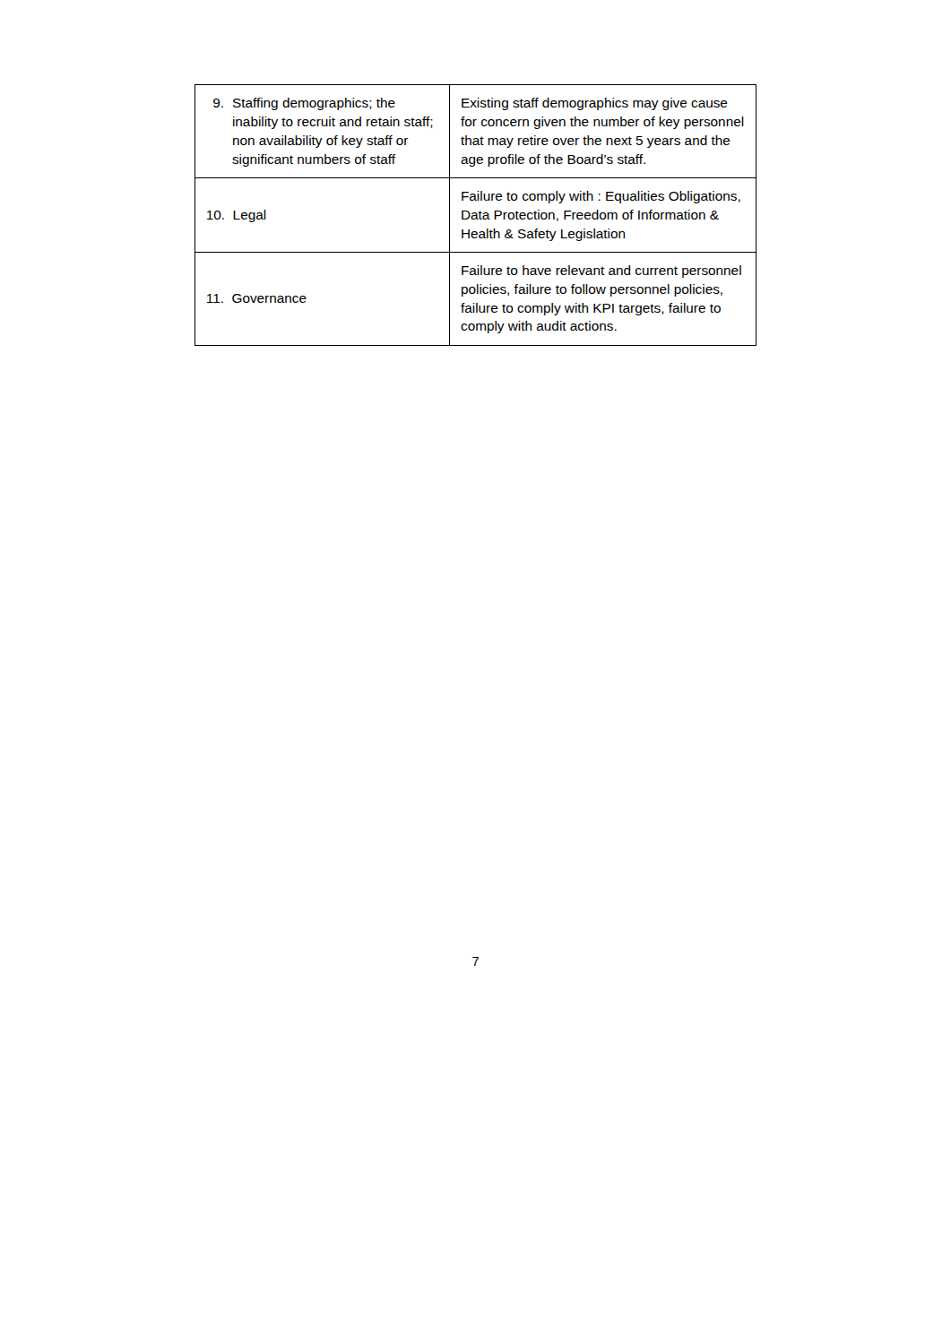| Staffing demographics; the inability to recruit and retain staff; non availability of key staff or significant numbers of staff | Existing staff demographics may give cause for concern given the number of key personnel that may retire over the next 5 years and the age profile of the Board’s staff. |
| 10. Legal | Failure to comply with : Equalities Obligations, Data Protection, Freedom of Information & Health & Safety Legislation |
| 11. Governance | Failure to have relevant and current personnel policies, failure to follow personnel policies, failure to comply with KPI targets, failure to comply with audit actions. |
7